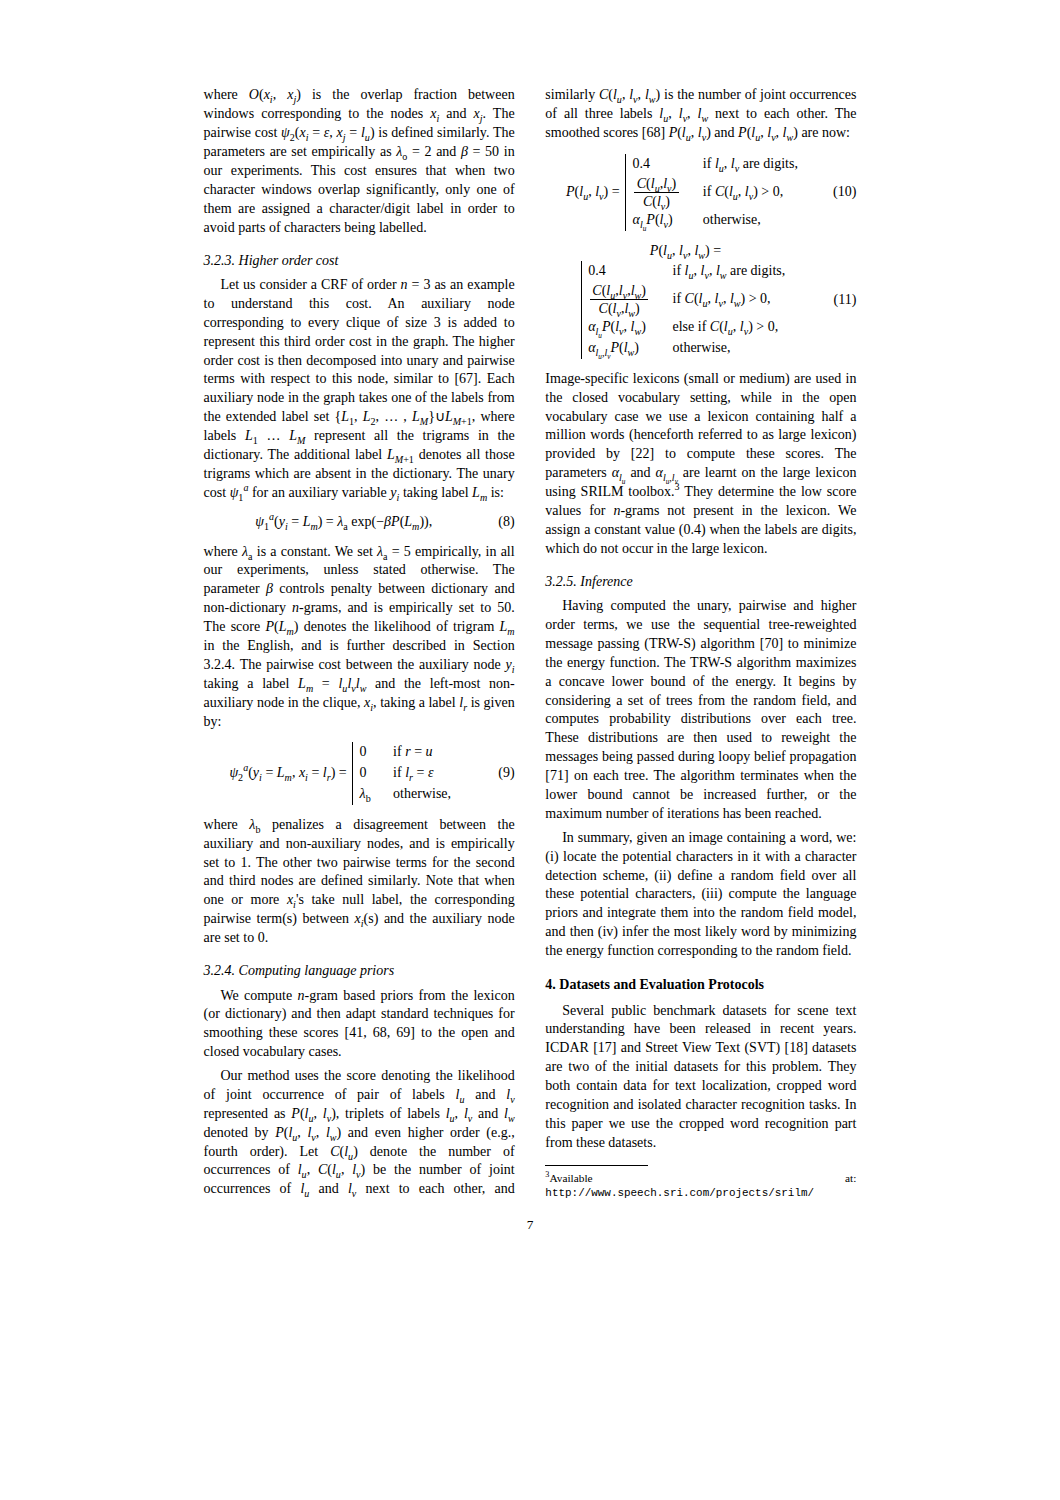where O(xi, xj) is the overlap fraction between windows corresponding to the nodes xi and xj. The pairwise cost ψ2(xi = ε, xj = lu) is defined similarly. The parameters are set empirically as λo = 2 and β = 50 in our experiments. This cost ensures that when two character windows overlap significantly, only one of them are assigned a character/digit label in order to avoid parts of characters being labelled.
3.2.3. Higher order cost
Let us consider a CRF of order n = 3 as an example to understand this cost. An auxiliary node corresponding to every clique of size 3 is added to represent this third order cost in the graph. The higher order cost is then decomposed into unary and pairwise terms with respect to this node, similar to [67]. Each auxiliary node in the graph takes one of the labels from the extended label set {L1, L2, … , LM}∪LM+1, where labels L1 … LM represent all the trigrams in the dictionary. The additional label LM+1 denotes all those trigrams which are absent in the dictionary. The unary cost ψ1a for an auxiliary variable yi taking label Lm is:
ψ1a(yi = Lm) = λa exp(−βP(Lm)),
(8)
where λa is a constant. We set λa = 5 empirically, in all our experiments, unless stated otherwise. The parameter β controls penalty between dictionary and non-dictionary n-grams, and is empirically set to 50. The score P(Lm) denotes the likelihood of trigram Lm in the English, and is further described in Section 3.2.4. The pairwise cost between the auxiliary node yi taking a label Lm = lulvlw and the left-most non-auxiliary node in the clique, xi, taking a label lr is given by:
ψ2a(yi = Lm, xi = lr) = 0 if r = u 0 if lr = ε λb otherwise,
(9)
where λb penalizes a disagreement between the auxiliary and non-auxiliary nodes, and is empirically set to 1. The other two pairwise terms for the second and third nodes are defined similarly. Note that when one or more xi's take null label, the corresponding pairwise term(s) between xi(s) and the auxiliary node are set to 0.
3.2.4. Computing language priors
We compute n-gram based priors from the lexicon (or dictionary) and then adapt standard techniques for smoothing these scores [41, 68, 69] to the open and closed vocabulary cases.
Our method uses the score denoting the likelihood of joint occurrence of pair of labels lu and lv represented as P(lu, lv), triplets of labels lu, lv and lw denoted by P(lu, lv, lw) and even higher order (e.g., fourth order). Let C(lu) denote the number of occurrences of lu, C(lu, lv) be the number of joint occurrences of lu and lv next to each other, and similarly C(lu, lv, lw) is the number of joint occurrences of all three labels lu, lv, lw next to each other. The smoothed scores [68] P(lu, lv) and P(lu, lv, lw) are now:
P(lu, lv) = 0.4 if lu, lv are digits, C(lu,lv) C(lv) if C(lu, lv) > 0, αluP(lv) otherwise,
(10)
P(lu, lv, lw) = 0.4 if lu, lv, lw are digits, C(lu,lv,lw) C(lv,lw) if C(lu, lv, lw) > 0, αluP(lv, lw) else if C(lu, lv) > 0, αlu,lvP(lw) otherwise,
(11)
Image-specific lexicons (small or medium) are used in the closed vocabulary setting, while in the open vocabulary case we use a lexicon containing half a million words (henceforth referred to as large lexicon) provided by [22] to compute these scores. The parameters αlu and αlu,lv are learnt on the large lexicon using SRILM toolbox.3 They determine the low score values for n-grams not present in the lexicon. We assign a constant value (0.4) when the labels are digits, which do not occur in the large lexicon.
3.2.5. Inference
Having computed the unary, pairwise and higher order terms, we use the sequential tree-reweighted message passing (TRW-S) algorithm [70] to minimize the energy function. The TRW-S algorithm maximizes a concave lower bound of the energy. It begins by considering a set of trees from the random field, and computes probability distributions over each tree. These distributions are then used to reweight the messages being passed during loopy belief propagation [71] on each tree. The algorithm terminates when the lower bound cannot be increased further, or the maximum number of iterations has been reached.
In summary, given an image containing a word, we: (i) locate the potential characters in it with a character detection scheme, (ii) define a random field over all these potential characters, (iii) compute the language priors and integrate them into the random field model, and then (iv) infer the most likely word by minimizing the energy function corresponding to the random field.
4. Datasets and Evaluation Protocols
Several public benchmark datasets for scene text understanding have been released in recent years. ICDAR [17] and Street View Text (SVT) [18] datasets are two of the initial datasets for this problem. They both contain data for text localization, cropped word recognition and isolated character recognition tasks. In this paper we use the cropped word recognition part from these datasets.
3Available at: http://www.speech.sri.com/projects/srilm/
7